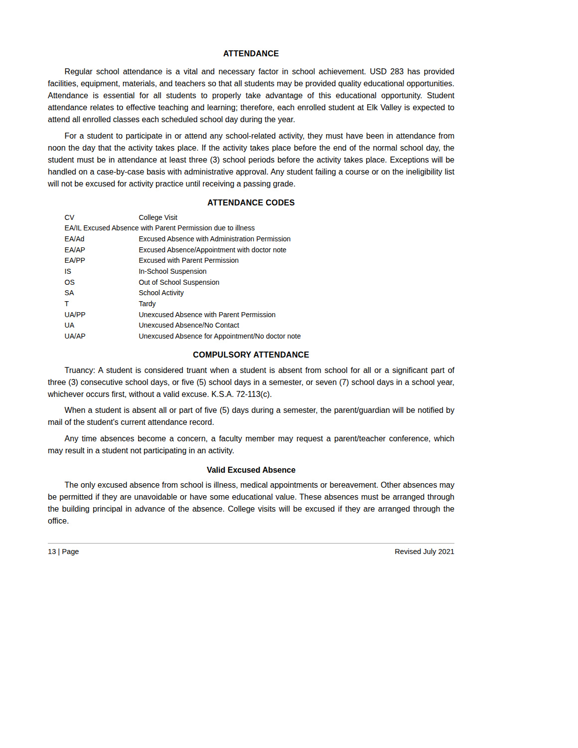ATTENDANCE
Regular school attendance is a vital and necessary factor in school achievement. USD 283 has provided facilities, equipment, materials, and teachers so that all students may be provided quality educational opportunities. Attendance is essential for all students to properly take advantage of this educational opportunity. Student attendance relates to effective teaching and learning; therefore, each enrolled student at Elk Valley is expected to attend all enrolled classes each scheduled school day during the year.
For a student to participate in or attend any school-related activity, they must have been in attendance from noon the day that the activity takes place. If the activity takes place before the end of the normal school day, the student must be in attendance at least three (3) school periods before the activity takes place. Exceptions will be handled on a case-by-case basis with administrative approval. Any student failing a course or on the ineligibility list will not be excused for activity practice until receiving a passing grade.
ATTENDANCE CODES
| CV | College Visit |
| EA/IL Excused Absence with Parent Permission due to illness |
| EA/Ad | Excused Absence with Administration Permission |
| EA/AP | Excused Absence/Appointment with doctor note |
| EA/PP | Excused with Parent Permission |
| IS | In-School Suspension |
| OS | Out of School Suspension |
| SA | School Activity |
| T | Tardy |
| UA/PP | Unexcused Absence with Parent Permission |
| UA | Unexcused Absence/No Contact |
| UA/AP | Unexcused Absence for Appointment/No doctor note |
COMPULSORY ATTENDANCE
Truancy: A student is considered truant when a student is absent from school for all or a significant part of three (3) consecutive school days, or five (5) school days in a semester, or seven (7) school days in a school year, whichever occurs first, without a valid excuse. K.S.A. 72-113(c).
When a student is absent all or part of five (5) days during a semester, the parent/guardian will be notified by mail of the student's current attendance record.
Any time absences become a concern, a faculty member may request a parent/teacher conference, which may result in a student not participating in an activity.
Valid Excused Absence
The only excused absence from school is illness, medical appointments or bereavement. Other absences may be permitted if they are unavoidable or have some educational value. These absences must be arranged through the building principal in advance of the absence. College visits will be excused if they are arranged through the office.
13 | Page
Revised July 2021